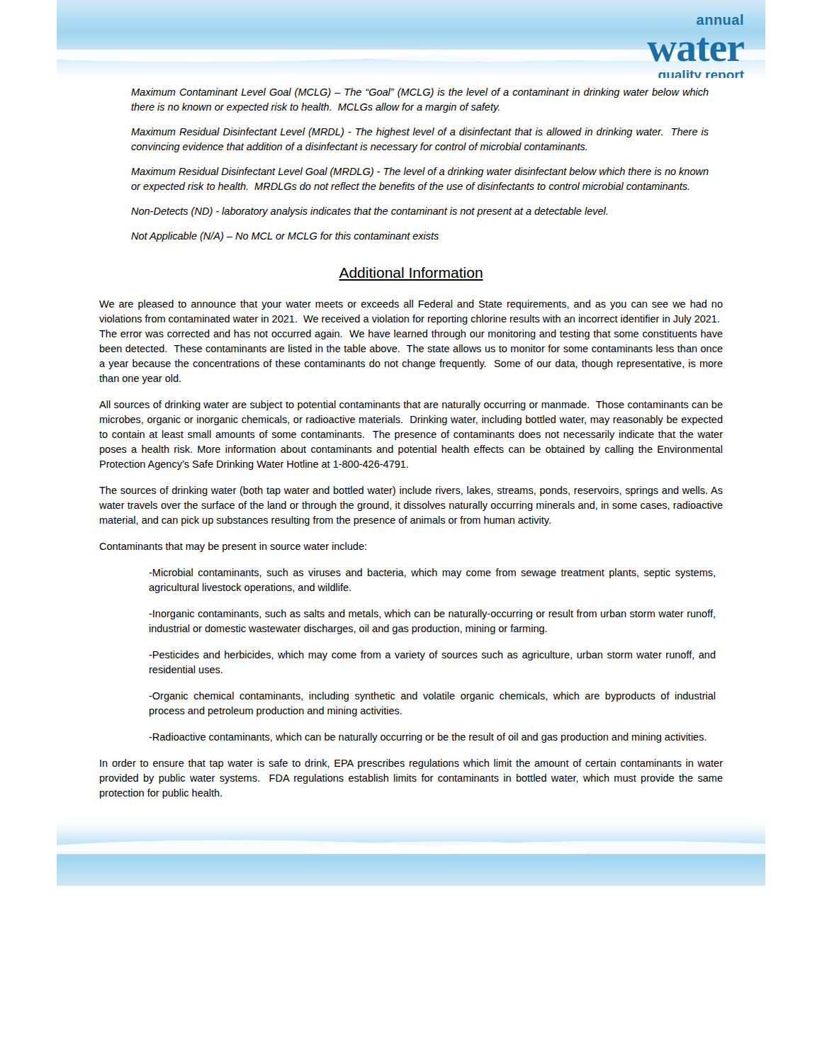annual
water
quality report
Maximum Contaminant Level Goal (MCLG) – The “Goal” (MCLG) is the level of a contaminant in drinking water below which there is no known or expected risk to health. MCLGs allow for a margin of safety.
Maximum Residual Disinfectant Level (MRDL) - The highest level of a disinfectant that is allowed in drinking water. There is convincing evidence that addition of a disinfectant is necessary for control of microbial contaminants.
Maximum Residual Disinfectant Level Goal (MRDLG) - The level of a drinking water disinfectant below which there is no known or expected risk to health. MRDLGs do not reflect the benefits of the use of disinfectants to control microbial contaminants.
Non-Detects (ND) - laboratory analysis indicates that the contaminant is not present at a detectable level.
Not Applicable (N/A) – No MCL or MCLG for this contaminant exists
Additional Information
We are pleased to announce that your water meets or exceeds all Federal and State requirements, and as you can see we had no violations from contaminated water in 2021. We received a violation for reporting chlorine results with an incorrect identifier in July 2021. The error was corrected and has not occurred again. We have learned through our monitoring and testing that some constituents have been detected. These contaminants are listed in the table above. The state allows us to monitor for some contaminants less than once a year because the concentrations of these contaminants do not change frequently. Some of our data, though representative, is more than one year old.
All sources of drinking water are subject to potential contaminants that are naturally occurring or manmade. Those contaminants can be microbes, organic or inorganic chemicals, or radioactive materials. Drinking water, including bottled water, may reasonably be expected to contain at least small amounts of some contaminants. The presence of contaminants does not necessarily indicate that the water poses a health risk. More information about contaminants and potential health effects can be obtained by calling the Environmental Protection Agency’s Safe Drinking Water Hotline at 1-800-426-4791.
The sources of drinking water (both tap water and bottled water) include rivers, lakes, streams, ponds, reservoirs, springs and wells. As water travels over the surface of the land or through the ground, it dissolves naturally occurring minerals and, in some cases, radioactive material, and can pick up substances resulting from the presence of animals or from human activity.
Contaminants that may be present in source water include:
-Microbial contaminants, such as viruses and bacteria, which may come from sewage treatment plants, septic systems, agricultural livestock operations, and wildlife.
-Inorganic contaminants, such as salts and metals, which can be naturally-occurring or result from urban storm water runoff, industrial or domestic wastewater discharges, oil and gas production, mining or farming.
-Pesticides and herbicides, which may come from a variety of sources such as agriculture, urban storm water runoff, and residential uses.
-Organic chemical contaminants, including synthetic and volatile organic chemicals, which are byproducts of industrial process and petroleum production and mining activities.
-Radioactive contaminants, which can be naturally occurring or be the result of oil and gas production and mining activities.
In order to ensure that tap water is safe to drink, EPA prescribes regulations which limit the amount of certain contaminants in water provided by public water systems. FDA regulations establish limits for contaminants in bottled water, which must provide the same protection for public health.